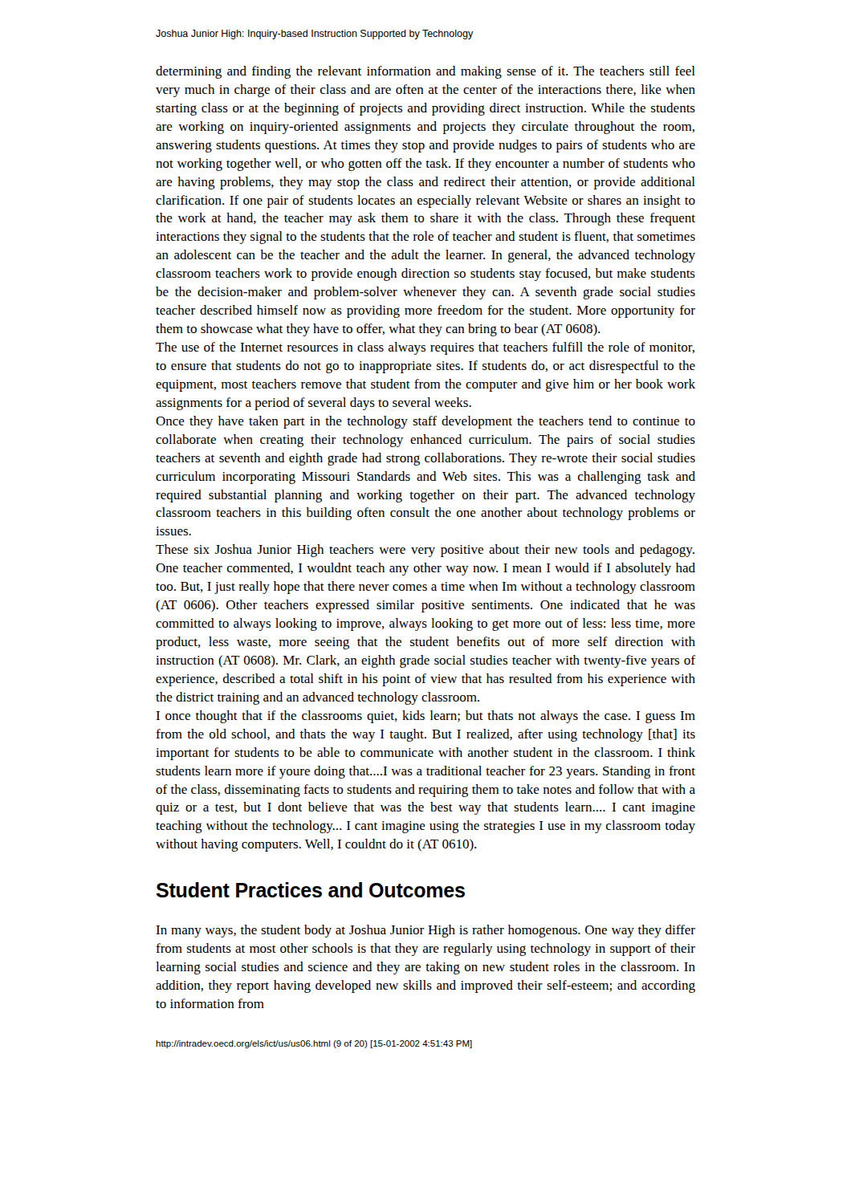Joshua Junior High: Inquiry-based Instruction Supported by Technology
determining and finding the relevant information and making sense of it. The teachers still feel very much in charge of their class and are often at the center of the interactions there, like when starting class or at the beginning of projects and providing direct instruction. While the students are working on inquiry-oriented assignments and projects they circulate throughout the room, answering students questions. At times they stop and provide nudges to pairs of students who are not working together well, or who gotten off the task. If they encounter a number of students who are having problems, they may stop the class and redirect their attention, or provide additional clarification. If one pair of students locates an especially relevant Website or shares an insight to the work at hand, the teacher may ask them to share it with the class. Through these frequent interactions they signal to the students that the role of teacher and student is fluent, that sometimes an adolescent can be the teacher and the adult the learner. In general, the advanced technology classroom teachers work to provide enough direction so students stay focused, but make students be the decision-maker and problem-solver whenever they can. A seventh grade social studies teacher described himself now as providing more freedom for the student. More opportunity for them to showcase what they have to offer, what they can bring to bear (AT 0608).
The use of the Internet resources in class always requires that teachers fulfill the role of monitor, to ensure that students do not go to inappropriate sites. If students do, or act disrespectful to the equipment, most teachers remove that student from the computer and give him or her book work assignments for a period of several days to several weeks.
Once they have taken part in the technology staff development the teachers tend to continue to collaborate when creating their technology enhanced curriculum. The pairs of social studies teachers at seventh and eighth grade had strong collaborations. They re-wrote their social studies curriculum incorporating Missouri Standards and Web sites. This was a challenging task and required substantial planning and working together on their part. The advanced technology classroom teachers in this building often consult the one another about technology problems or issues.
These six Joshua Junior High teachers were very positive about their new tools and pedagogy. One teacher commented, I wouldnt teach any other way now. I mean I would if I absolutely had too. But, I just really hope that there never comes a time when Im without a technology classroom (AT 0606). Other teachers expressed similar positive sentiments. One indicated that he was committed to always looking to improve, always looking to get more out of less: less time, more product, less waste, more seeing that the student benefits out of more self direction with instruction (AT 0608). Mr. Clark, an eighth grade social studies teacher with twenty-five years of experience, described a total shift in his point of view that has resulted from his experience with the district training and an advanced technology classroom.
I once thought that if the classrooms quiet, kids learn; but thats not always the case. I guess Im from the old school, and thats the way I taught. But I realized, after using technology [that] its important for students to be able to communicate with another student in the classroom. I think students learn more if youre doing that....I was a traditional teacher for 23 years. Standing in front of the class, disseminating facts to students and requiring them to take notes and follow that with a quiz or a test, but I dont believe that was the best way that students learn.... I cant imagine teaching without the technology... I cant imagine using the strategies I use in my classroom today without having computers. Well, I couldnt do it (AT 0610).
Student Practices and Outcomes
In many ways, the student body at Joshua Junior High is rather homogenous. One way they differ from students at most other schools is that they are regularly using technology in support of their learning social studies and science and they are taking on new student roles in the classroom. In addition, they report having developed new skills and improved their self-esteem; and according to information from
http://intradev.oecd.org/els/ict/us/us06.html (9 of 20) [15-01-2002 4:51:43 PM]